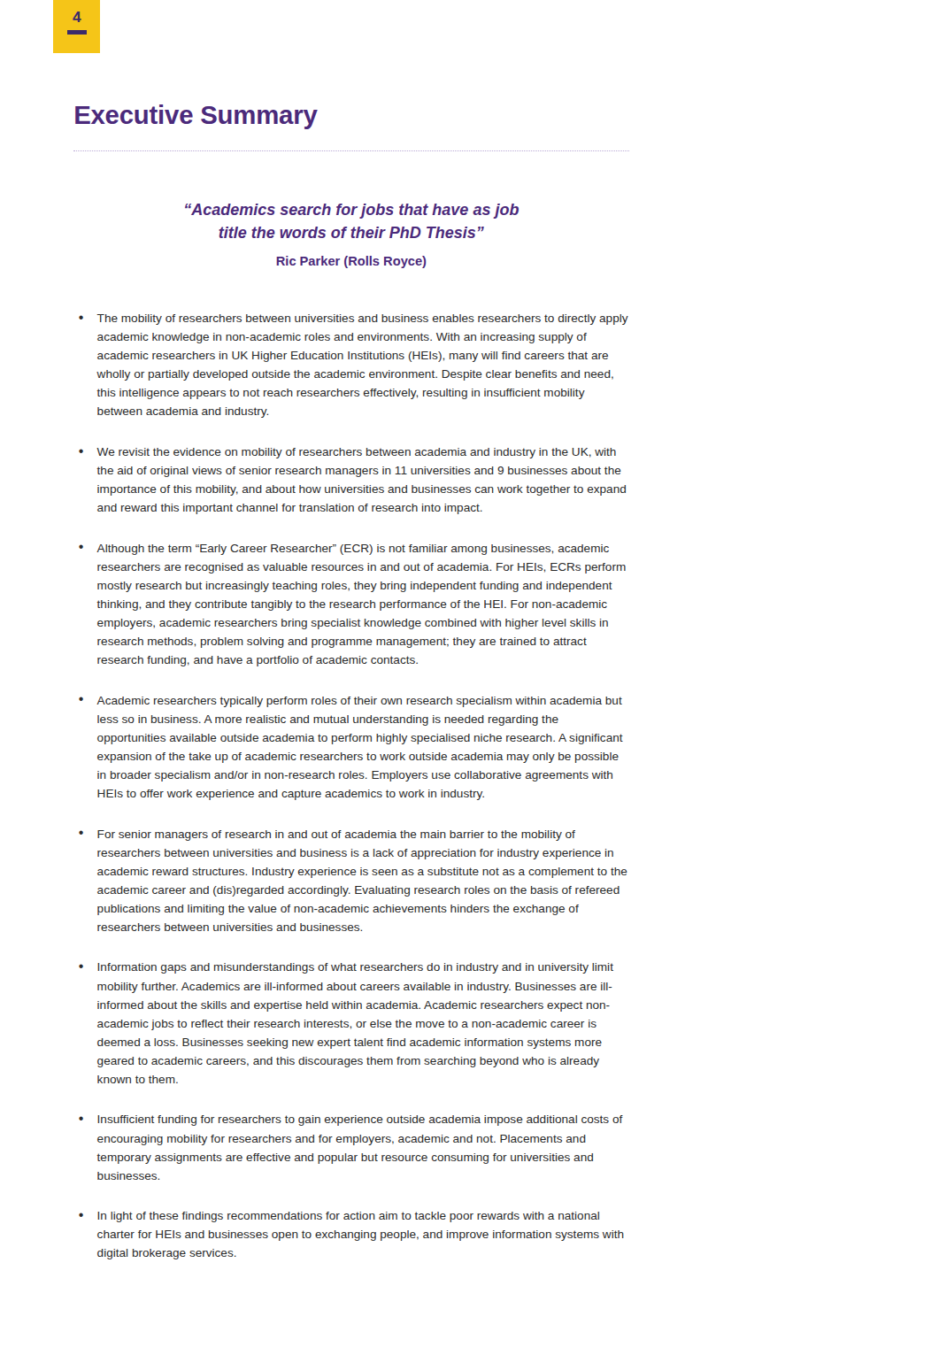4
Executive Summary
“Academics search for jobs that have as job
title the words of their PhD Thesis”
Ric Parker (Rolls Royce)
The mobility of researchers between universities and business enables researchers to directly apply academic knowledge in non-academic roles and environments. With an increasing supply of academic researchers in UK Higher Education Institutions (HEIs), many will find careers that are wholly or partially developed outside the academic environment. Despite clear benefits and need, this intelligence appears to not reach researchers effectively, resulting in insufficient mobility between academia and industry.
We revisit the evidence on mobility of researchers between academia and industry in the UK, with the aid of original views of senior research managers in 11 universities and 9 businesses about the importance of this mobility, and about how universities and businesses can work together to expand and reward this important channel for translation of research into impact.
Although the term “Early Career Researcher” (ECR) is not familiar among businesses, academic researchers are recognised as valuable resources in and out of academia. For HEIs, ECRs perform mostly research but increasingly teaching roles, they bring independent funding and independent thinking, and they contribute tangibly to the research performance of the HEI. For non-academic employers, academic researchers bring specialist knowledge combined with higher level skills in research methods, problem solving and programme management; they are trained to attract research funding, and have a portfolio of academic contacts.
Academic researchers typically perform roles of their own research specialism within academia but less so in business. A more realistic and mutual understanding is needed regarding the opportunities available outside academia to perform highly specialised niche research. A significant expansion of the take up of academic researchers to work outside academia may only be possible in broader specialism and/or in non-research roles. Employers use collaborative agreements with HEIs to offer work experience and capture academics to work in industry.
For senior managers of research in and out of academia the main barrier to the mobility of researchers between universities and business is a lack of appreciation for industry experience in academic reward structures. Industry experience is seen as a substitute not as a complement to the academic career and (dis)regarded accordingly. Evaluating research roles on the basis of refereed publications and limiting the value of non-academic achievements hinders the exchange of researchers between universities and businesses.
Information gaps and misunderstandings of what researchers do in industry and in university limit mobility further. Academics are ill-informed about careers available in industry. Businesses are ill-informed about the skills and expertise held within academia. Academic researchers expect non-academic jobs to reflect their research interests, or else the move to a non-academic career is deemed a loss. Businesses seeking new expert talent find academic information systems more geared to academic careers, and this discourages them from searching beyond who is already known to them.
Insufficient funding for researchers to gain experience outside academia impose additional costs of encouraging mobility for researchers and for employers, academic and not. Placements and temporary assignments are effective and popular but resource consuming for universities and businesses.
In light of these findings recommendations for action aim to tackle poor rewards with a national charter for HEIs and businesses open to exchanging people, and improve information systems with digital brokerage services.